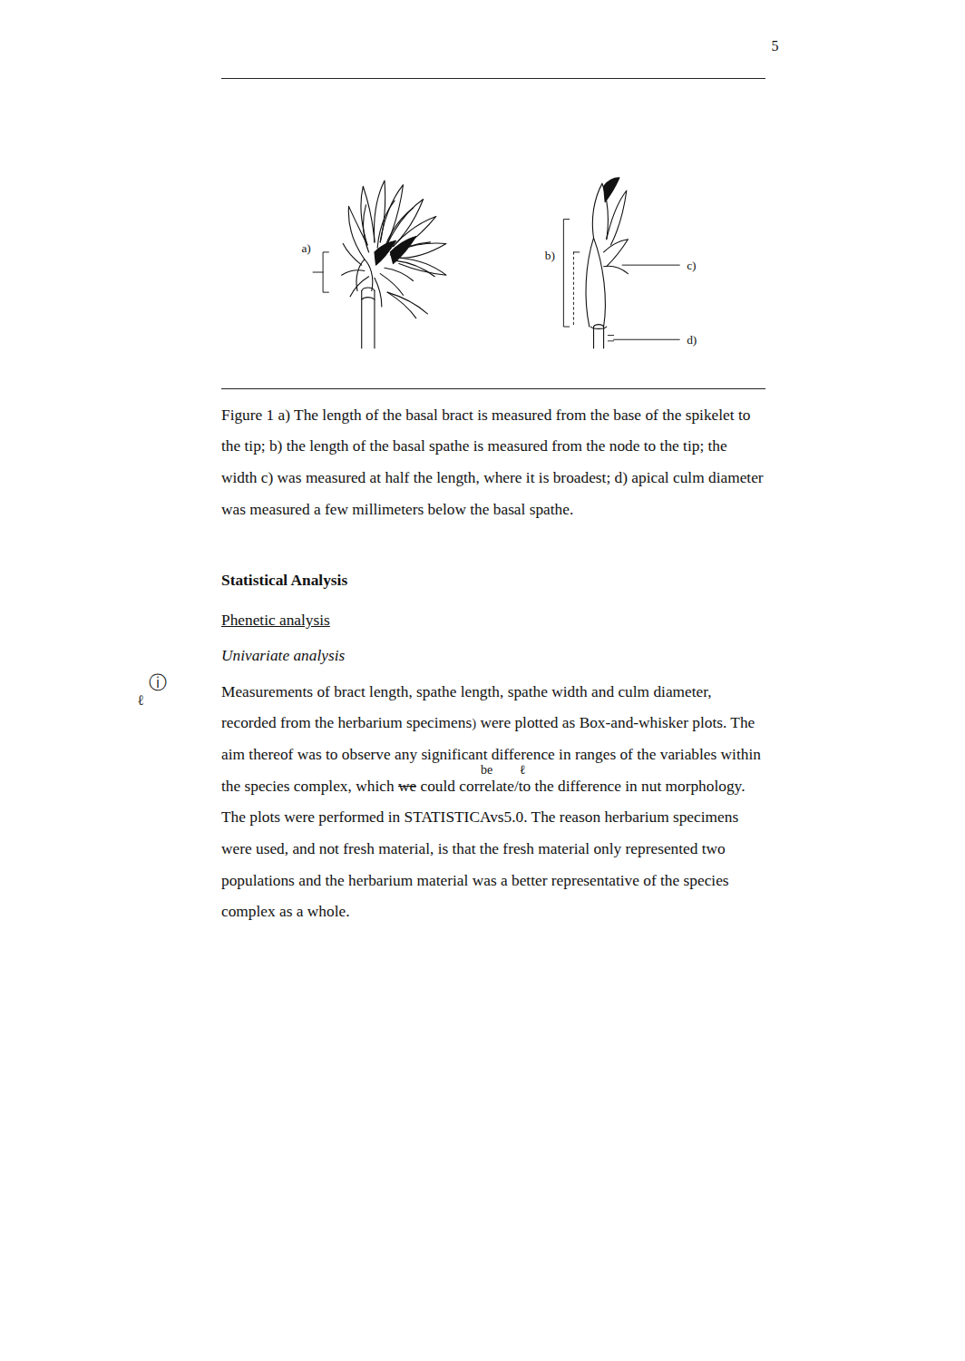5
a) b) c) d)
Figure 1 a) The length of the basal bract is measured from the base of the spikelet to the tip; b) the length of the basal spathe is measured from the node to the tip; the width c) was measured at half the length, where it is broadest; d) apical culm diameter was measured a few millimeters below the basal spathe.
Statistical Analysis
Phenetic analysis
Univariate analysis
ⓘ
ℓ
Measurements of bract length, spathe length, spathe width and culm diameter, recorded from the herbarium specimens) were plotted as Box-and-whisker plots. The aim thereof was to observe any significant difference in ranges of the variables within the species complex, which we could becorrelate ℓ/to the difference in nut morphology. The plots were performed in STATISTICAvs5.0. The reason herbarium specimens were used, and not fresh material, is that the fresh material only represented two populations and the herbarium material was a better representative of the species complex as a whole.